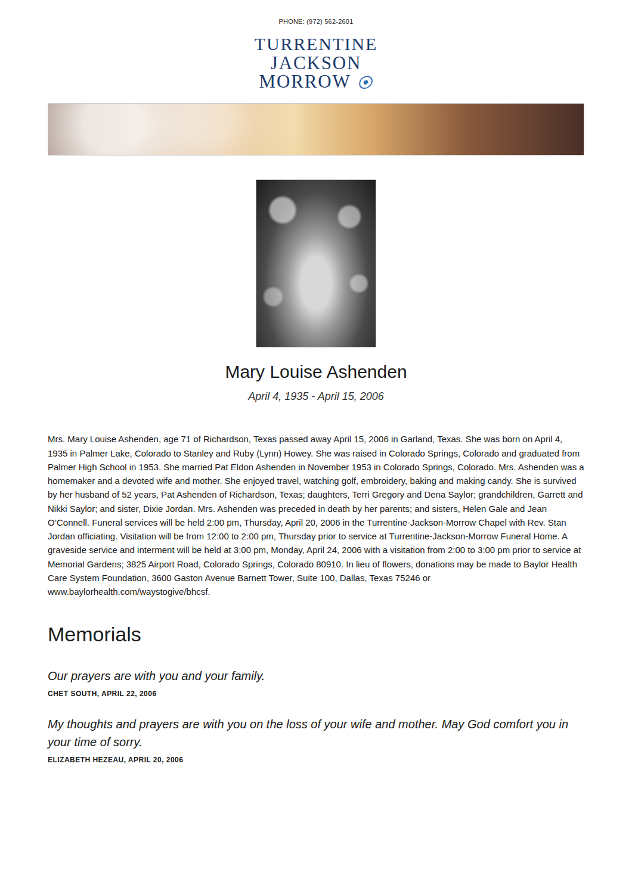PHONE: (972) 562-2601
TURRENTINE JACKSON MORROW ⦿
Mary Louise Ashenden
April 4, 1935 - April 15, 2006
Mrs. Mary Louise Ashenden, age 71 of Richardson, Texas passed away April 15, 2006 in Garland, Texas. She was born on April 4, 1935 in Palmer Lake, Colorado to Stanley and Ruby (Lynn) Howey. She was raised in Colorado Springs, Colorado and graduated from Palmer High School in 1953. She married Pat Eldon Ashenden in November 1953 in Colorado Springs, Colorado. Mrs. Ashenden was a homemaker and a devoted wife and mother. She enjoyed travel, watching golf, embroidery, baking and making candy. She is survived by her husband of 52 years, Pat Ashenden of Richardson, Texas; daughters, Terri Gregory and Dena Saylor; grandchildren, Garrett and Nikki Saylor; and sister, Dixie Jordan. Mrs. Ashenden was preceded in death by her parents; and sisters, Helen Gale and Jean O’Connell. Funeral services will be held 2:00 pm, Thursday, April 20, 2006 in the Turrentine-Jackson-Morrow Chapel with Rev. Stan Jordan officiating. Visitation will be from 12:00 to 2:00 pm, Thursday prior to service at Turrentine-Jackson-Morrow Funeral Home. A graveside service and interment will be held at 3:00 pm, Monday, April 24, 2006 with a visitation from 2:00 to 3:00 pm prior to service at Memorial Gardens; 3825 Airport Road, Colorado Springs, Colorado 80910. In lieu of flowers, donations may be made to Baylor Health Care System Foundation, 3600 Gaston Avenue Barnett Tower, Suite 100, Dallas, Texas 75246 or www.baylorhealth.com/waystogive/bhcsf.
Memorials
Our prayers are with you and your family.
Chet South, April 22, 2006
My thoughts and prayers are with you on the loss of your wife and mother. May God comfort you in your time of sorry.
Elizabeth Hezeau, April 20, 2006